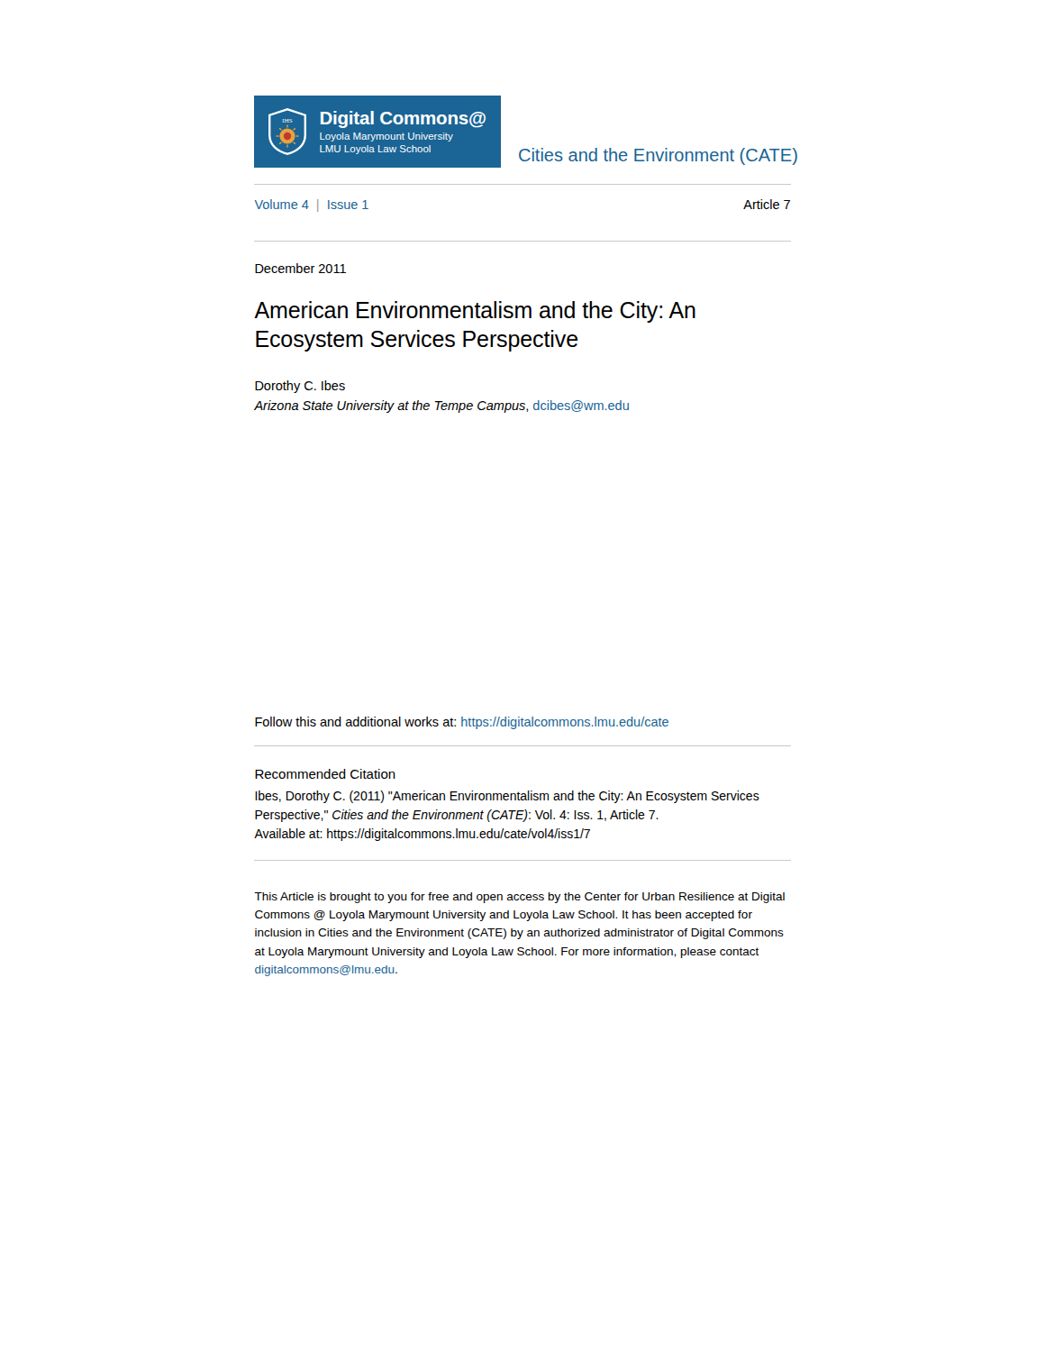IHS
Digital Commons@
Loyola Marymount University
LMU Loyola Law School
Cities and the Environment (CATE)
Volume 4|Issue 1
Article 7
December 2011
American Environmentalism and the City: An Ecosystem Services Perspective
Dorothy C. Ibes
Arizona State University at the Tempe Campus, dcibes@wm.edu
Follow this and additional works at: https://digitalcommons.lmu.edu/cate
Recommended Citation
Ibes, Dorothy C. (2011) "American Environmentalism and the City: An Ecosystem Services Perspective," Cities and the Environment (CATE): Vol. 4: Iss. 1, Article 7.
Available at: https://digitalcommons.lmu.edu/cate/vol4/iss1/7
This Article is brought to you for free and open access by the Center for Urban Resilience at Digital Commons @ Loyola Marymount University and Loyola Law School. It has been accepted for inclusion in Cities and the Environment (CATE) by an authorized administrator of Digital Commons at Loyola Marymount University and Loyola Law School. For more information, please contact digitalcommons@lmu.edu.